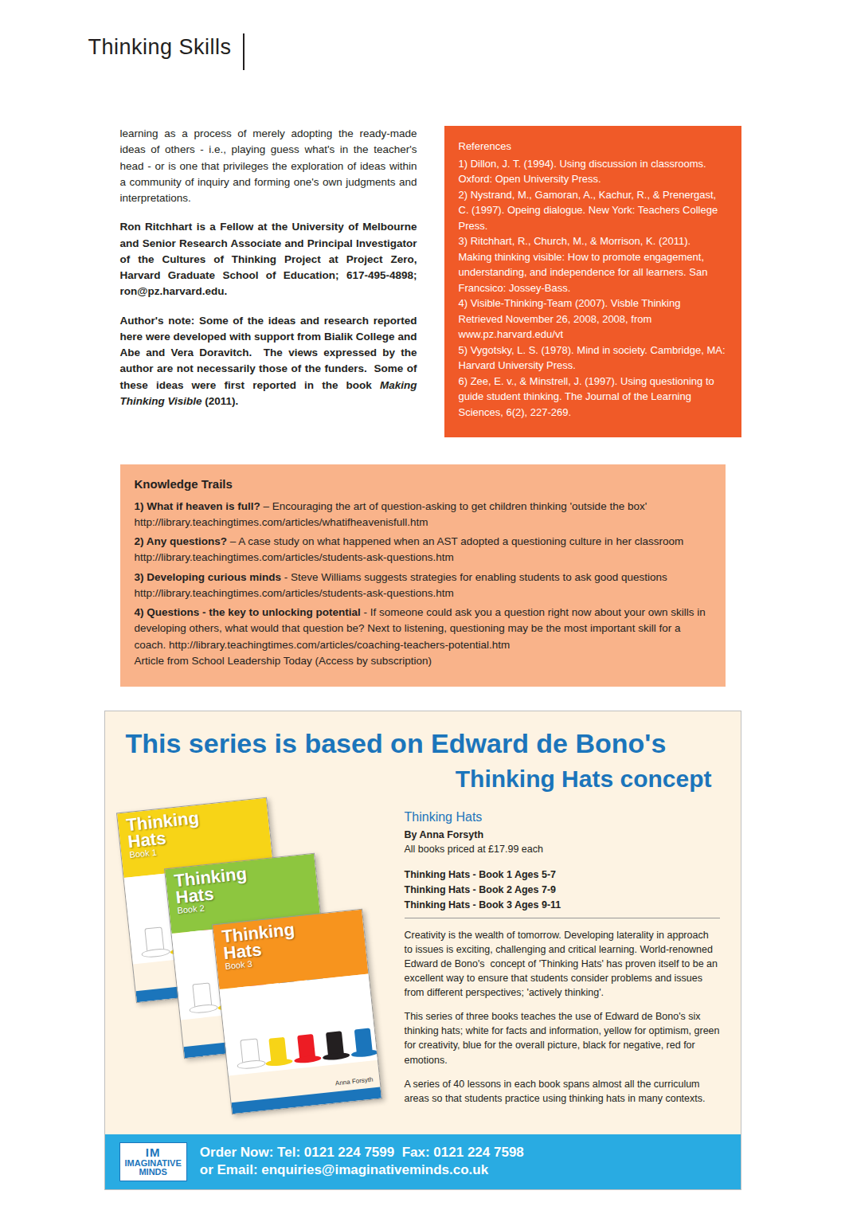Thinking Skills
learning as a process of merely adopting the ready-made ideas of others - i.e., playing guess what's in the teacher's head - or is one that privileges the exploration of ideas within a community of inquiry and forming one's own judgments and interpretations.
Ron Ritchhart is a Fellow at the University of Melbourne and Senior Research Associate and Principal Investigator of the Cultures of Thinking Project at Project Zero, Harvard Graduate School of Education; 617-495-4898; ron@pz.harvard.edu.
Author's note: Some of the ideas and research reported here were developed with support from Bialik College and Abe and Vera Doravitch. The views expressed by the author are not necessarily those of the funders. Some of these ideas were first reported in the book Making Thinking Visible (2011).
References
1) Dillon, J. T. (1994). Using discussion in classrooms. Oxford: Open University Press.
2) Nystrand, M., Gamoran, A., Kachur, R., & Prenergast, C. (1997). Opeing dialogue. New York: Teachers College Press.
3) Ritchhart, R., Church, M., & Morrison, K. (2011). Making thinking visible: How to promote engagement, understanding, and independence for all learners. San Francsico: Jossey-Bass.
4) Visible-Thinking-Team (2007). Visble Thinking Retrieved November 26, 2008, 2008, from www.pz.harvard.edu/vt
5) Vygotsky, L. S. (1978). Mind in society. Cambridge, MA: Harvard University Press.
6) Zee, E. v., & Minstrell, J. (1997). Using questioning to guide student thinking. The Journal of the Learning Sciences, 6(2), 227-269.
Knowledge Trails
1) What if heaven is full? – Encouraging the art of question-asking to get children thinking 'outside the box'
http://library.teachingtimes.com/articles/whatifheavenisfull.htm
2) Any questions? – A case study on what happened when an AST adopted a questioning culture in her classroom http://library.teachingtimes.com/articles/students-ask-questions.htm
3) Developing curious minds - Steve Williams suggests strategies for enabling students to ask good questions http://library.teachingtimes.com/articles/students-ask-questions.htm
4) Questions - the key to unlocking potential - If someone could ask you a question right now about your own skills in developing others, what would that question be? Next to listening, questioning may be the most important skill for a coach. http://library.teachingtimes.com/articles/coaching-teachers-potential.htm
Article from School Leadership Today (Access by subscription)
This series is based on Edward de Bono's
Thinking Hats concept
Thinking
HatsBook 1
Anna Forsyth
Thinking
HatsBook 2
Anna Forsyth
Thinking
HatsBook 3
Anna Forsyth
Thinking Hats
By Anna Forsyth
All books priced at £17.99 each
Thinking Hats - Book 1 Ages 5-7
Thinking Hats - Book 2 Ages 7-9
Thinking Hats - Book 3 Ages 9-11
Creativity is the wealth of tomorrow. Developing laterality in approach to issues is exciting, challenging and critical learning. World-renowned Edward de Bono's concept of 'Thinking Hats' has proven itself to be an excellent way to ensure that students consider problems and issues from different perspectives; 'actively thinking'.
This series of three books teaches the use of Edward de Bono's six thinking hats; white for facts and information, yellow for optimism, green for creativity, blue for the overall picture, black for negative, red for emotions.
A series of 40 lessons in each book spans almost all the curriculum areas so that students practice using thinking hats in many contexts.
IM IMAGINATIVE
MINDS
Order Now: Tel: 0121 224 7599 Fax: 0121 224 7598
or Email: enquiries@imaginativeminds.co.uk